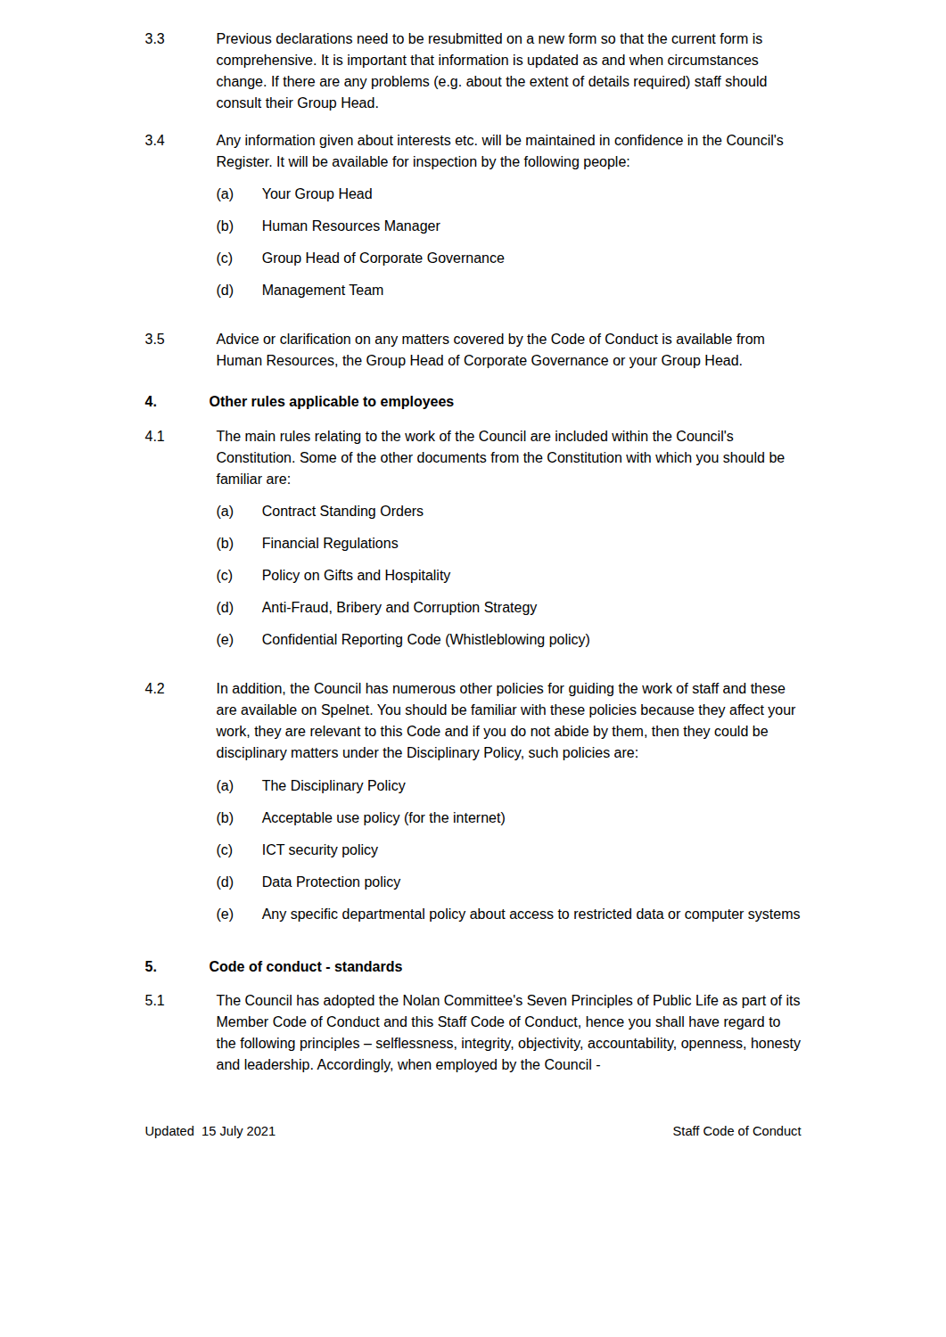3.3
Previous declarations need to be resubmitted on a new form so that the current form is comprehensive. It is important that information is updated as and when circumstances change. If there are any problems (e.g. about the extent of details required) staff should consult their Group Head.
3.4
Any information given about interests etc. will be maintained in confidence in the Council's Register. It will be available for inspection by the following people:
(a) Your Group Head
(b) Human Resources Manager
(c) Group Head of Corporate Governance
(d) Management Team
3.5
Advice or clarification on any matters covered by the Code of Conduct is available from Human Resources, the Group Head of Corporate Governance or your Group Head.
4. Other rules applicable to employees
4.1
The main rules relating to the work of the Council are included within the Council's Constitution. Some of the other documents from the Constitution with which you should be familiar are:
(a) Contract Standing Orders
(b) Financial Regulations
(c) Policy on Gifts and Hospitality
(d) Anti-Fraud, Bribery and Corruption Strategy
(e) Confidential Reporting Code (Whistleblowing policy)
4.2
In addition, the Council has numerous other policies for guiding the work of staff and these are available on Spelnet. You should be familiar with these policies because they affect your work, they are relevant to this Code and if you do not abide by them, then they could be disciplinary matters under the Disciplinary Policy, such policies are:
(a) The Disciplinary Policy
(b) Acceptable use policy (for the internet)
(c) ICT security policy
(d) Data Protection policy
(e) Any specific departmental policy about access to restricted data or computer systems
5. Code of conduct - standards
5.1
The Council has adopted the Nolan Committee's Seven Principles of Public Life as part of its Member Code of Conduct and this Staff Code of Conduct, hence you shall have regard to the following principles – selflessness, integrity, objectivity, accountability, openness, honesty and leadership. Accordingly, when employed by the Council -
Updated 15 July 2021 Staff Code of Conduct